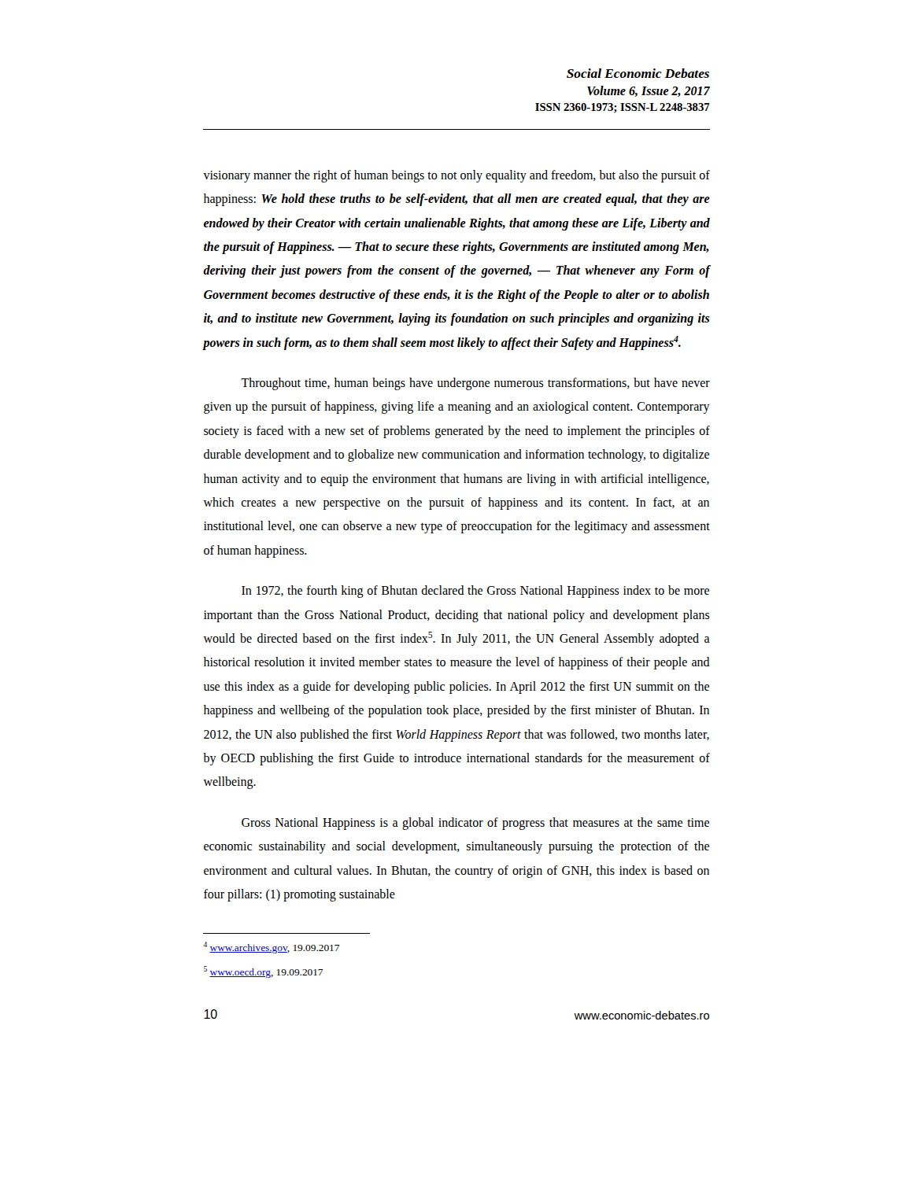Social Economic Debates
Volume 6, Issue 2, 2017
ISSN 2360-1973; ISSN-L 2248-3837
visionary manner the right of human beings to not only equality and freedom, but also the pursuit of happiness: We hold these truths to be self-evident, that all men are created equal, that they are endowed by their Creator with certain unalienable Rights, that among these are Life, Liberty and the pursuit of Happiness. — That to secure these rights, Governments are instituted among Men, deriving their just powers from the consent of the governed, — That whenever any Form of Government becomes destructive of these ends, it is the Right of the People to alter or to abolish it, and to institute new Government, laying its foundation on such principles and organizing its powers in such form, as to them shall seem most likely to affect their Safety and Happiness4.
Throughout time, human beings have undergone numerous transformations, but have never given up the pursuit of happiness, giving life a meaning and an axiological content. Contemporary society is faced with a new set of problems generated by the need to implement the principles of durable development and to globalize new communication and information technology, to digitalize human activity and to equip the environment that humans are living in with artificial intelligence, which creates a new perspective on the pursuit of happiness and its content. In fact, at an institutional level, one can observe a new type of preoccupation for the legitimacy and assessment of human happiness.
In 1972, the fourth king of Bhutan declared the Gross National Happiness index to be more important than the Gross National Product, deciding that national policy and development plans would be directed based on the first index5. In July 2011, the UN General Assembly adopted a historical resolution it invited member states to measure the level of happiness of their people and use this index as a guide for developing public policies. In April 2012 the first UN summit on the happiness and wellbeing of the population took place, presided by the first minister of Bhutan. In 2012, the UN also published the first World Happiness Report that was followed, two months later, by OECD publishing the first Guide to introduce international standards for the measurement of wellbeing.
Gross National Happiness is a global indicator of progress that measures at the same time economic sustainability and social development, simultaneously pursuing the protection of the environment and cultural values. In Bhutan, the country of origin of GNH, this index is based on four pillars: (1) promoting sustainable
4 www.archives.gov, 19.09.2017
5 www.oecd.org, 19.09.2017
10
www.economic-debates.ro